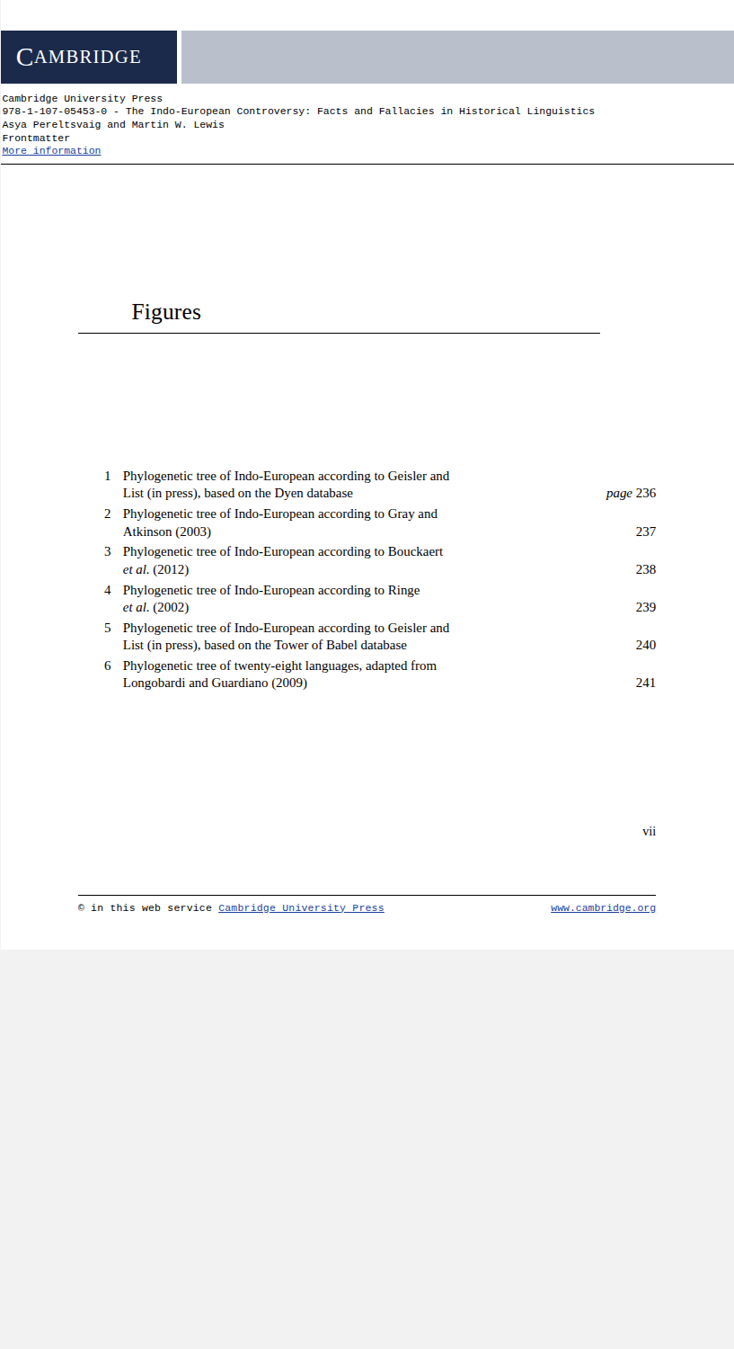CAMBRIDGE
Cambridge University Press
978-1-107-05453-0 - The Indo-European Controversy: Facts and Fallacies in Historical Linguistics
Asya Pereltsvaig and Martin W. Lewis
Frontmatter
More information
Figures
1
Phylogenetic tree of Indo-European according to Geisler and
List (in press), based on the Dyen database page 236
2
Phylogenetic tree of Indo-European according to Gray and
Atkinson (2003) 237
3
Phylogenetic tree of Indo-European according to Bouckaert
et al. (2012) 238
4
Phylogenetic tree of Indo-European according to Ringe
et al. (2002) 239
5
Phylogenetic tree of Indo-European according to Geisler and
List (in press), based on the Tower of Babel database 240
6
Phylogenetic tree of twenty-eight languages, adapted from
Longobardi and Guardiano (2009) 241
vii
© in this web service Cambridge University Press
www.cambridge.org